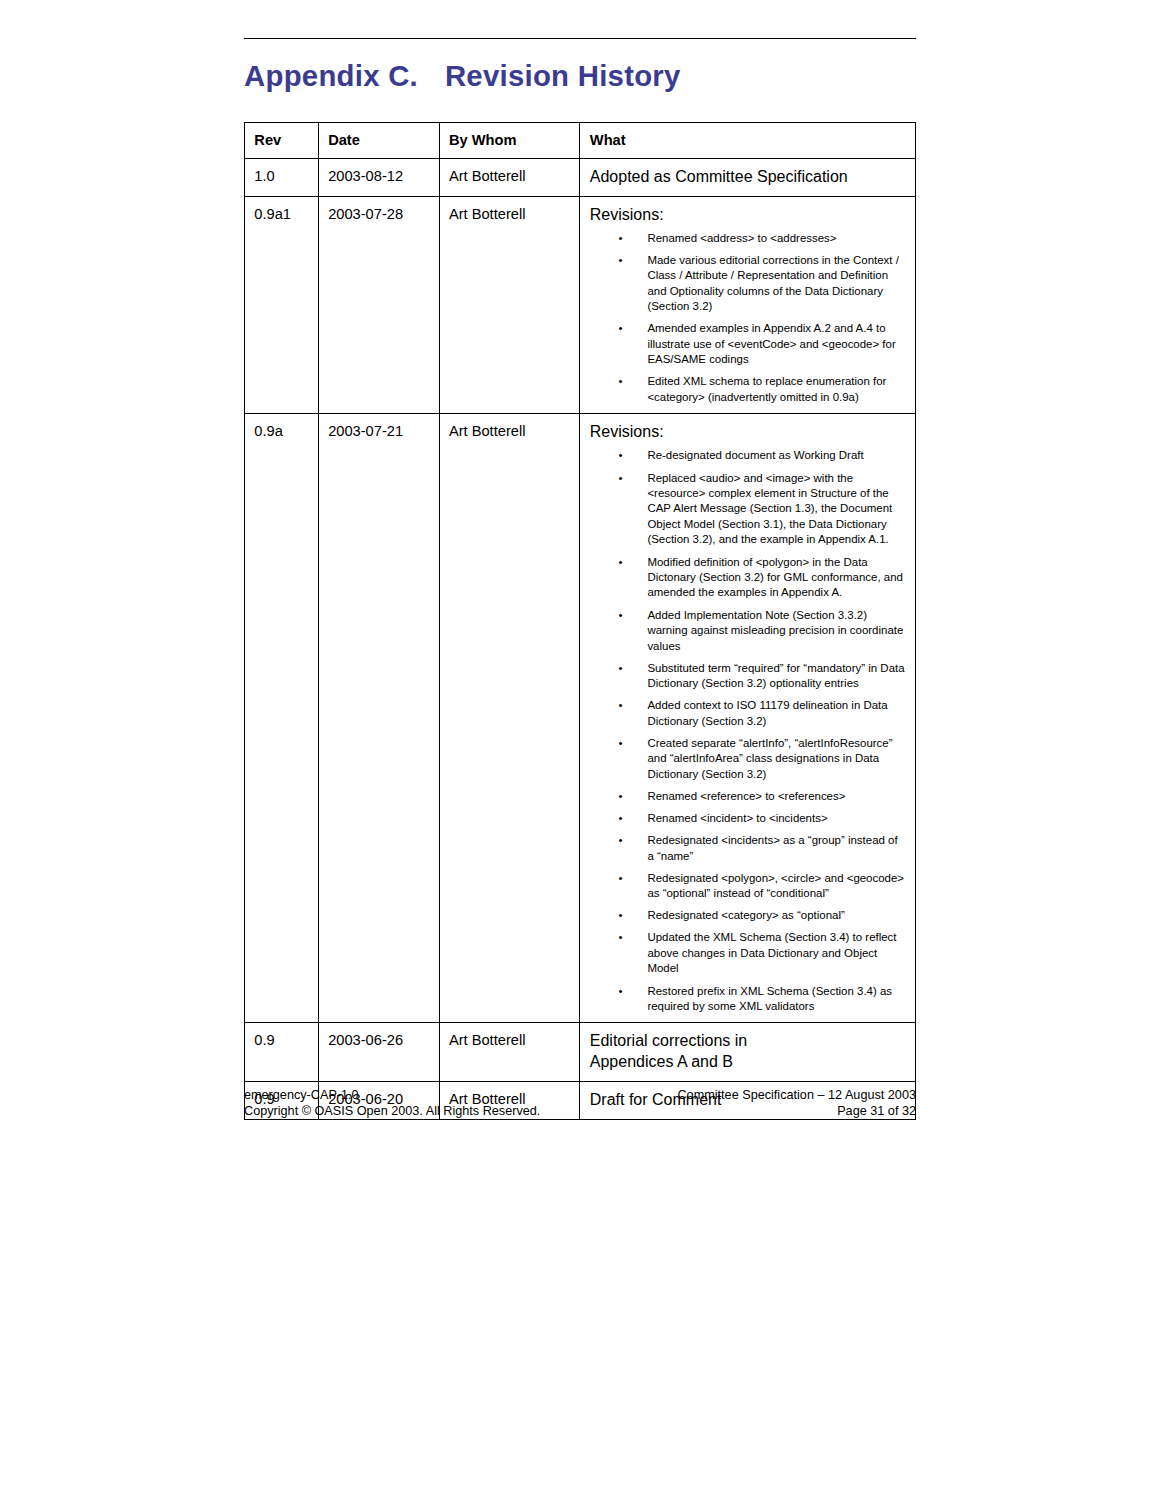Appendix C. Revision History
| Rev | Date | By Whom | What |
| --- | --- | --- | --- |
| 1.0 | 2003-08-12 | Art Botterell | Adopted as Committee Specification |
| 0.9a1 | 2003-07-28 | Art Botterell | Revisions: Renamed <address> to <addresses> Made various editorial corrections in the Context / Class / Attribute / Representation and Definition and Optionality columns of the Data Dictionary (Section 3.2) Amended examples in Appendix A.2 and A.4 to illustrate use of <eventCode> and <geocode> for EAS/SAME codings Edited XML schema to replace enumeration for <category> (inadvertently omitted in 0.9a) |
| 0.9a | 2003-07-21 | Art Botterell | Revisions: Re-designated document as Working Draft Replaced <audio> and <image> with the <resource> complex element in Structure of the CAP Alert Message (Section 1.3), the Document Object Model (Section 3.1), the Data Dictionary (Section 3.2), and the example in Appendix A.1. Modified definition of <polygon> in the Data Dictonary (Section 3.2) for GML conformance, and amended the examples in Appendix A. Added Implementation Note (Section 3.3.2) warning against misleading precision in coordinate values Substituted term “required” for “mandatory” in Data Dictionary (Section 3.2) optionality entries Added context to ISO 11179 delineation in Data Dictionary (Section 3.2) Created separate “alertInfo”, “alertInfoResource” and “alertInfoArea” class designations in Data Dictionary (Section 3.2) Renamed <reference> to <references> Renamed <incident> to <incidents> Redesignated <incidents> as a “group” instead of a “name” Redesignated <polygon>, <circle> and <geocode> as “optional” instead of “conditional” Redesignated <category> as “optional” Updated the XML Schema (Section 3.4) to reflect above changes in Data Dictionary and Object Model Restored prefix in XML Schema (Section 3.4) as required by some XML validators |
| 0.9 | 2003-06-26 | Art Botterell | Editorial corrections in Appendices A and B |
| 0.9 | 2003-06-20 | Art Botterell | Draft for Comment |
emergency-CAP-1.0 Committee Specification – 12 August 2003
Copyright © OASIS Open 2003. All Rights Reserved. Page 31 of 32